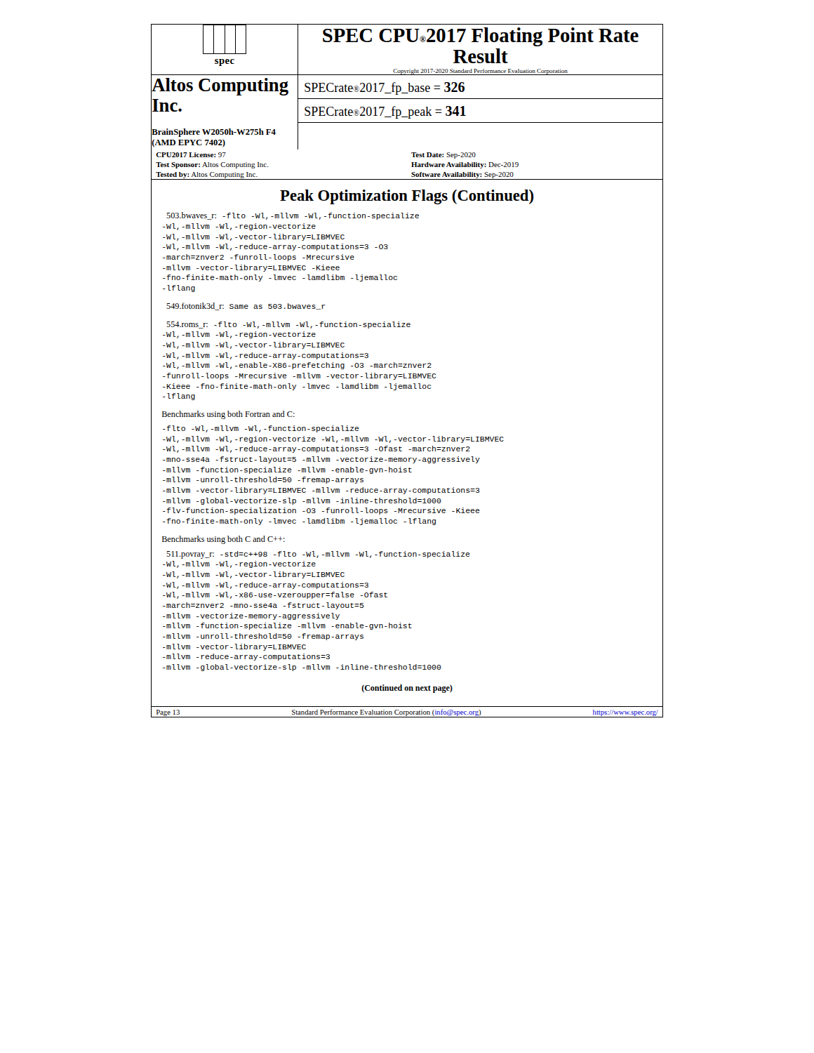| spec | SPEC CPU ® 2017 Floating Point Rate Result Copyright 2017-2020 Standard Performance Evaluation Corporation |
| Altos Computing Inc. BrainSphere W2050h-W275h F4 (AMD EPYC 7402) | SPECrate ® 2017_fp_base = 326 SPECrate ® 2017_fp_peak = 341 |
| CPU2017 License: 97 | Test Date: Sep-2020 |
| Test Sponsor: Altos Computing Inc. | Hardware Availability: Dec-2019 |
| Tested by: Altos Computing Inc. | Software Availability: Sep-2020 |
Peak Optimization Flags (Continued)
 503.bwaves_r: -flto -Wl,-mllvm -Wl,-function-specialize
-Wl,-mllvm -Wl,-region-vectorize
-Wl,-mllvm -Wl,-vector-library=LIBMVEC
-Wl,-mllvm -Wl,-reduce-array-computations=3 -O3
-march=znver2 -funroll-loops -Mrecursive
-mllvm -vector-library=LIBMVEC -Kieee
-fno-finite-math-only -lmvec -lamdlibm -ljemalloc
-lflang
 549.fotonik3d_r: Same as 503.bwaves_r
 554.roms_r: -flto -Wl,-mllvm -Wl,-function-specialize
-Wl,-mllvm -Wl,-region-vectorize
-Wl,-mllvm -Wl,-vector-library=LIBMVEC
-Wl,-mllvm -Wl,-reduce-array-computations=3
-Wl,-mllvm -Wl,-enable-X86-prefetching -O3 -march=znver2
-funroll-loops -Mrecursive -mllvm -vector-library=LIBMVEC
-Kieee -fno-finite-math-only -lmvec -lamdlibm -ljemalloc
-lflang
Benchmarks using both Fortran and C:
-flto -Wl,-mllvm -Wl,-function-specialize
-Wl,-mllvm -Wl,-region-vectorize -Wl,-mllvm -Wl,-vector-library=LIBMVEC
-Wl,-mllvm -Wl,-reduce-array-computations=3 -Ofast -march=znver2
-mno-sse4a -fstruct-layout=5 -mllvm -vectorize-memory-aggressively
-mllvm -function-specialize -mllvm -enable-gvn-hoist
-mllvm -unroll-threshold=50 -fremap-arrays
-mllvm -vector-library=LIBMVEC -mllvm -reduce-array-computations=3
-mllvm -global-vectorize-slp -mllvm -inline-threshold=1000
-flv-function-specialization -O3 -funroll-loops -Mrecursive -Kieee
-fno-finite-math-only -lmvec -lamdlibm -ljemalloc -lflang
Benchmarks using both C and C++:
 511.povray_r: -std=c++98 -flto -Wl,-mllvm -Wl,-function-specialize
-Wl,-mllvm -Wl,-region-vectorize
-Wl,-mllvm -Wl,-vector-library=LIBMVEC
-Wl,-mllvm -Wl,-reduce-array-computations=3
-Wl,-mllvm -Wl,-x86-use-vzeroupper=false -Ofast
-march=znver2 -mno-sse4a -fstruct-layout=5
-mllvm -vectorize-memory-aggressively
-mllvm -function-specialize -mllvm -enable-gvn-hoist
-mllvm -unroll-threshold=50 -fremap-arrays
-mllvm -vector-library=LIBMVEC
-mllvm -reduce-array-computations=3
-mllvm -global-vectorize-slp -mllvm -inline-threshold=1000
(Continued on next page)
Page 13
Standard Performance Evaluation Corporation (info@spec.org)
https://www.spec.org/